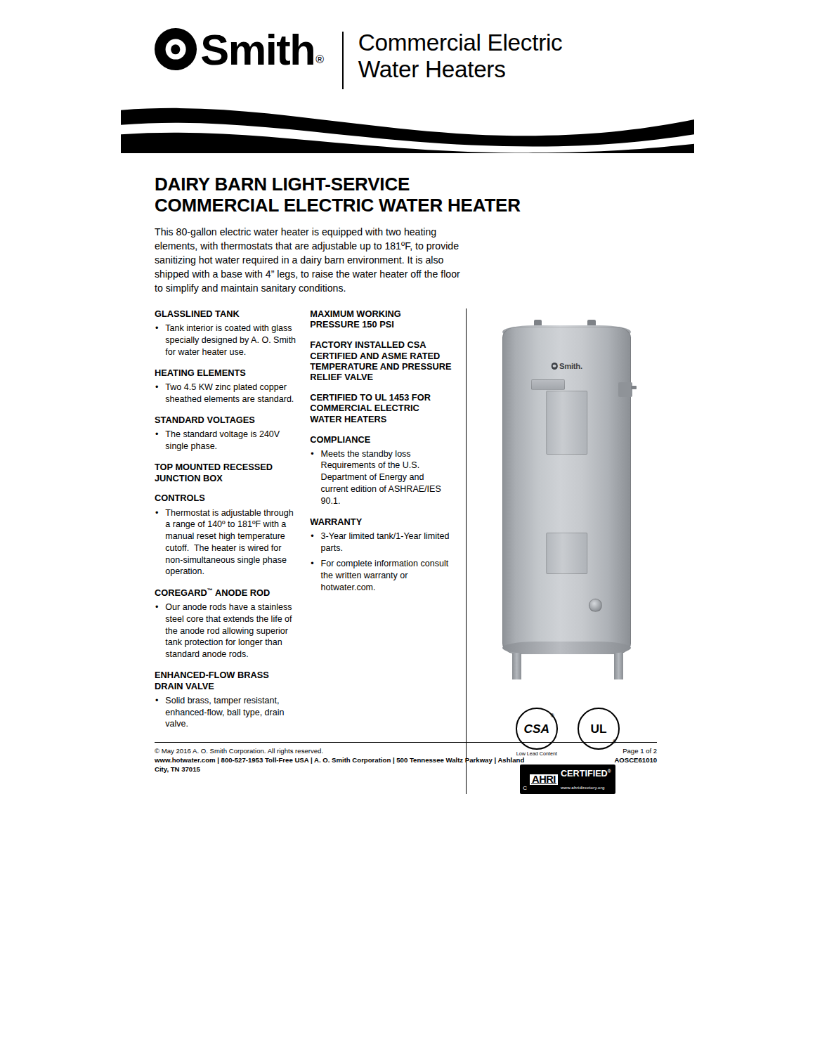Smith®
Commercial Electric
Water Heaters
DAIRY BARN LIGHT-SERVICE
COMMERCIAL ELECTRIC WATER HEATER
This 80-gallon electric water heater is equipped with two heating elements, with thermostats that are adjustable up to 181ºF, to provide sanitizing hot water required in a dairy barn environment. It is also shipped with a base with 4” legs, to raise the water heater off the floor to simplify and maintain sanitary conditions.
GLASSLINED TANK
Tank interior is coated with glass specially designed by A. O. Smith for water heater use.
HEATING ELEMENTS
Two 4.5 KW zinc plated copper sheathed elements are standard.
STANDARD VOLTAGES
The standard voltage is 240V single phase.
TOP MOUNTED RECESSED JUNCTION BOX
CONTROLS
Thermostat is adjustable through a range of 140º to 181ºF with a manual reset high temperature cutoff. The heater is wired for non-simultaneous single phase operation.
COREGARD™ ANODE ROD
Our anode rods have a stainless steel core that extends the life of the anode rod allowing superior tank protection for longer than standard anode rods.
ENHANCED-FLOW BRASS DRAIN VALVE
Solid brass, tamper resistant, enhanced-flow, ball type, drain valve.
MAXIMUM WORKING PRESSURE 150 PSI
FACTORY INSTALLED CSA CERTIFIED AND ASME RATED TEMPERATURE AND PRESSURE RELIEF VALVE
CERTIFIED TO UL 1453 FOR COMMERCIAL ELECTRIC WATER HEATERS
COMPLIANCE
Meets the standby loss Requirements of the U.S. Department of Energy and current edition of ASHRAE/IES 90.1.
WARRANTY
3-Year limited tank/1-Year limited parts.
For complete information consult the written warranty or hotwater.com.
Smith.
CSA®
Low Lead Content
UL®
C AHRI CERTIFIED®
www.ahridirectory.org
© May 2016 A. O. Smith Corporation. All rights reserved.
www.hotwater.com | 800-527-1953 Toll-Free USA | A. O. Smith Corporation | 500 Tennessee Waltz Parkway | Ashland City, TN 37015
Page 1 of 2
AOSCE61010